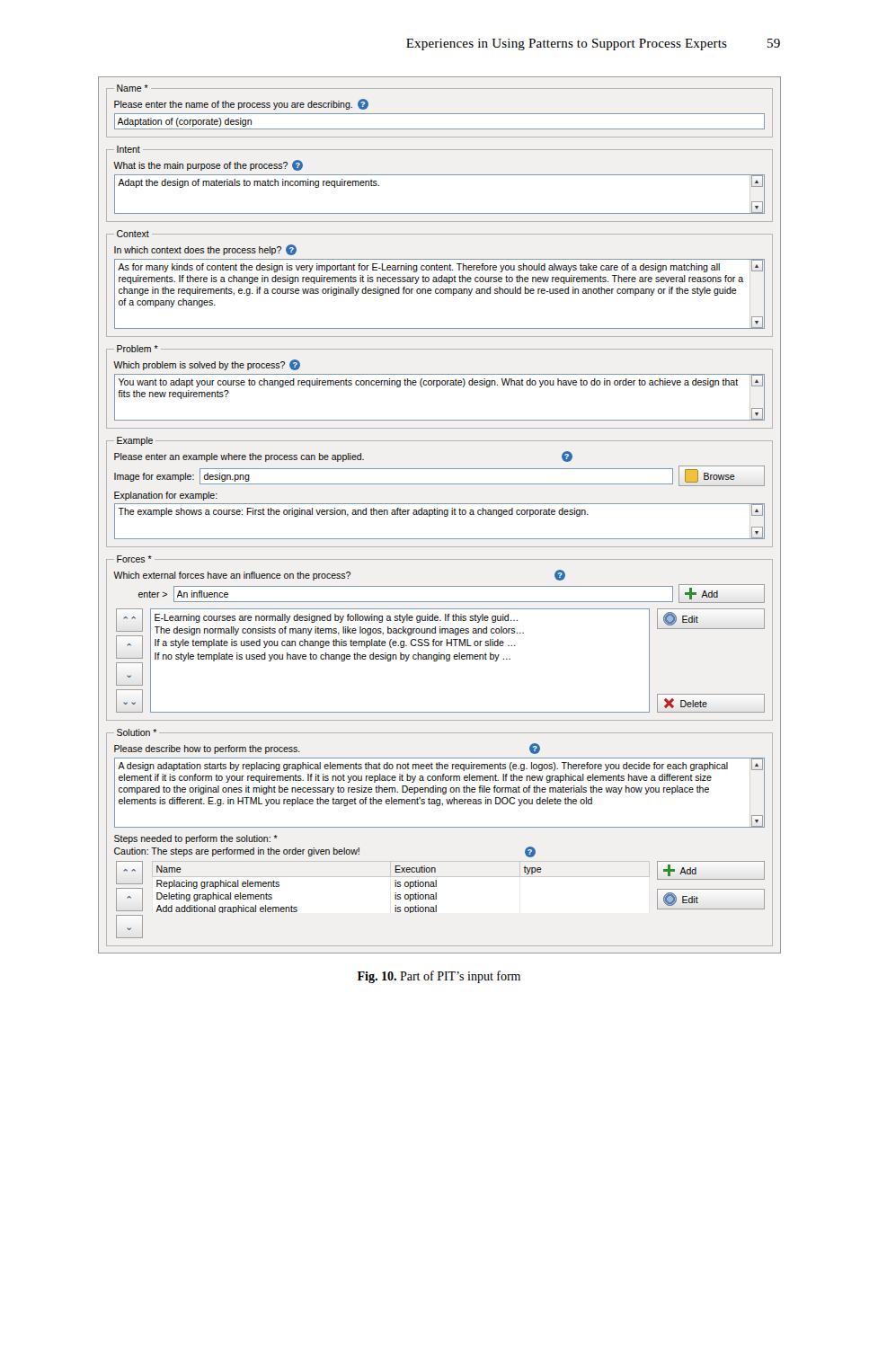Experiences in Using Patterns to Support Process Experts 59
Name *
Please enter the name of the process you are describing. ?
Intent
What is the main purpose of the process? ?
Adapt the design of materials to match incoming requirements.
▲
▼
Context
In which context does the process help? ?
As for many kinds of content the design is very important for E-Learning content. Therefore you should always take care of a design matching all requirements. If there is a change in design requirements it is necessary to adapt the course to the new requirements. There are several reasons for a change in the requirements, e.g. if a course was originally designed for one company and should be re-used in another company or if the style guide of a company changes.
▲
▼
Problem *
Which problem is solved by the process? ?
You want to adapt your course to changed requirements concerning the (corporate) design. What do you have to do in order to achieve a design that fits the new requirements?
▲
▼
Example
Please enter an example where the process can be applied. ?
Image for example: Browse
Explanation for example:
The example shows a course: First the original version, and then after adapting it to a changed corporate design.
▲
▼
Forces *
Which external forces have an influence on the process? ?
enter > Add
⌃⌃
⌃
⌄
⌄⌄
E-Learning courses are normally designed by following a style guide. If this style guid…
The design normally consists of many items, like logos, background images and colors…
If a style template is used you can change this template (e.g. CSS for HTML or slide …
If no style template is used you have to change the design by changing element by …
Edit Delete
Solution *
Please describe how to perform the process. ?
A design adaptation starts by replacing graphical elements that do not meet the requirements (e.g. logos). Therefore you decide for each graphical element if it is conform to your requirements. If it is not you replace it by a conform element. If the new graphical elements have a different size compared to the original ones it might be necessary to resize them. Depending on the file format of the materials the way how you replace the elements is different. E.g. in HTML you replace the target of the element's tag, whereas in DOC you delete the old
▲
▼
Steps needed to perform the solution: *
Caution: The steps are performed in the order given below! ?
⌃⌃
⌃
⌄
| Name | Execution | type |
| --- | --- | --- |
| Replacing graphical elements | is optional | |
| Deleting graphical elements | is optional | |
| Add additional graphical elements | is optional | |
| Performing changes according to style gu… | is optional | |
| Changing company naming | is optional | |
Add Edit
Fig. 10. Part of PIT’s input form